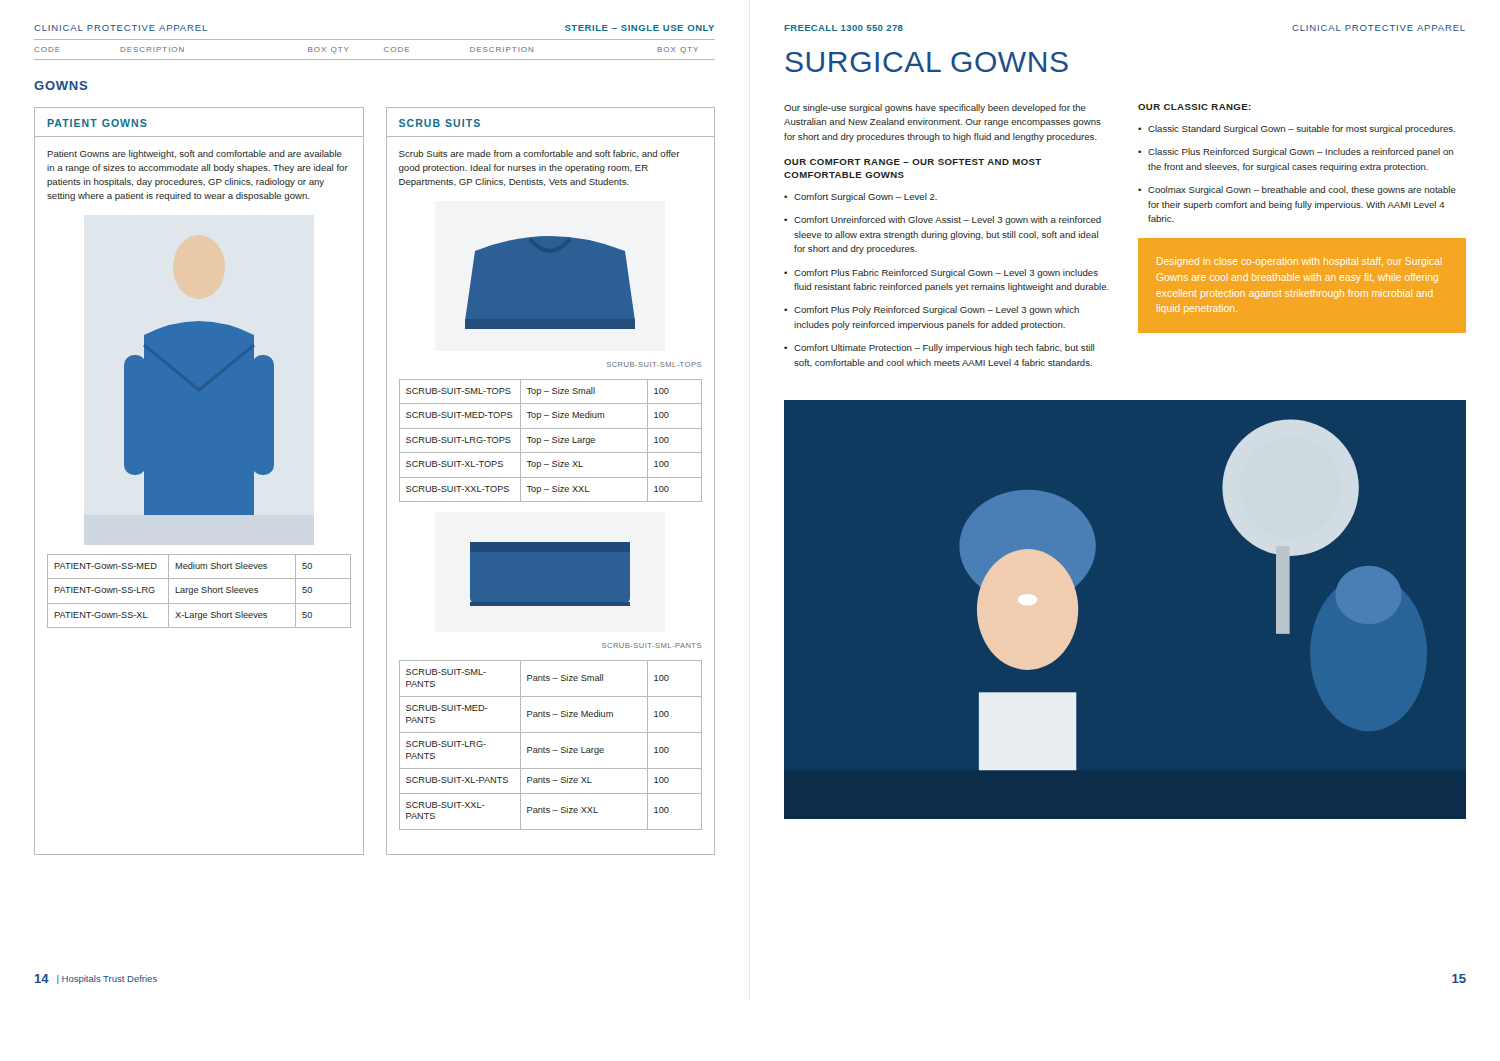Clinical Protective Apparel STERILE – SINGLE USE ONLY
CODE DESCRIPTION BOX QTY
CODE DESCRIPTION BOX QTY
GOWNS
PATIENT GOWNS
Patient Gowns are lightweight, soft and comfortable and are available in a range of sizes to accommodate all body shapes. They are ideal for patients in hospitals, day procedures, GP clinics, radiology or any setting where a patient is required to wear a disposable gown.
| PATIENT-Gown-SS-MED | Medium Short Sleeves | 50 |
| PATIENT-Gown-SS-LRG | Large Short Sleeves | 50 |
| PATIENT-Gown-SS-XL | X-Large Short Sleeves | 50 |
SCRUB SUITS
Scrub Suits are made from a comfortable and soft fabric, and offer good protection. Ideal for nurses in the operating room, ER Departments, GP Clinics, Dentists, Vets and Students.
SCRUB-SUIT-SML-TOPS
| SCRUB-SUIT-SML-TOPS | Top – Size Small | 100 |
| SCRUB-SUIT-MED-TOPS | Top – Size Medium | 100 |
| SCRUB-SUIT-LRG-TOPS | Top – Size Large | 100 |
| SCRUB-SUIT-XL-TOPS | Top – Size XL | 100 |
| SCRUB-SUIT-XXL-TOPS | Top – Size XXL | 100 |
SCRUB-SUIT-SML-PANTS
| SCRUB-SUIT-SML-PANTS | Pants – Size Small | 100 |
| SCRUB-SUIT-MED-PANTS | Pants – Size Medium | 100 |
| SCRUB-SUIT-LRG-PANTS | Pants – Size Large | 100 |
| SCRUB-SUIT-XL-PANTS | Pants – Size XL | 100 |
| SCRUB-SUIT-XXL-PANTS | Pants – Size XXL | 100 |
14 | Hospitals Trust Defries
FREECALL 1300 550 278 Clinical Protective Apparel
Surgical Gowns
Our single-use surgical gowns have specifically been developed for the Australian and New Zealand environment. Our range encompasses gowns for short and dry procedures through to high fluid and lengthy procedures.
OUR COMFORT RANGE – OUR SOFTEST AND MOST COMFORTABLE GOWNS
Comfort Surgical Gown – Level 2.
Comfort Unreinforced with Glove Assist – Level 3 gown with a reinforced sleeve to allow extra strength during gloving, but still cool, soft and ideal for short and dry procedures.
Comfort Plus Fabric Reinforced Surgical Gown – Level 3 gown includes fluid resistant fabric reinforced panels yet remains lightweight and durable.
Comfort Plus Poly Reinforced Surgical Gown – Level 3 gown which includes poly reinforced impervious panels for added protection.
Comfort Ultimate Protection – Fully impervious high tech fabric, but still soft, comfortable and cool which meets AAMI Level 4 fabric standards.
OUR CLASSIC RANGE:
Classic Standard Surgical Gown – suitable for most surgical procedures.
Classic Plus Reinforced Surgical Gown – Includes a reinforced panel on the front and sleeves, for surgical cases requiring extra protection.
Coolmax Surgical Gown – breathable and cool, these gowns are notable for their superb comfort and being fully impervious. With AAMI Level 4 fabric.
Designed in close co-operation with hospital staff, our Surgical Gowns are cool and breathable with an easy fit, while offering excellent protection against strikethrough from microbial and liquid penetration.
15